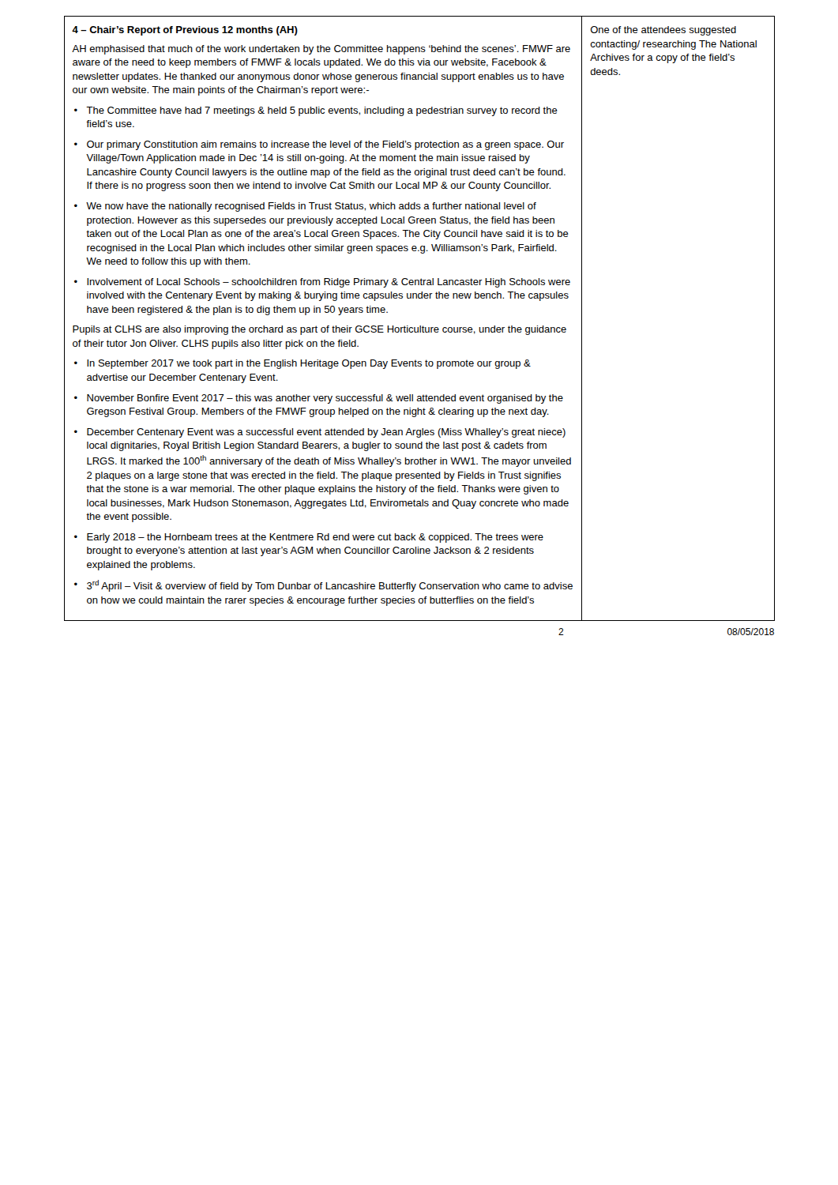| 4 – Chair’s Report of Previous 12 months (AH) AH emphasised that much of the work undertaken by the Committee happens ‘behind the scenes’. FMWF are aware of the need to keep members of FMWF & locals updated. We do this via our website, Facebook & newsletter updates. He thanked our anonymous donor whose generous financial support enables us to have our own website. The main points of the Chairman’s report were:- The Committee have had 7 meetings & held 5 public events, including a pedestrian survey to record the field’s use. Our primary Constitution aim remains to increase the level of the Field’s protection as a green space. Our Village/Town Application made in Dec ’14 is still on-going. At the moment the main issue raised by Lancashire County Council lawyers is the outline map of the field as the original trust deed can’t be found. If there is no progress soon then we intend to involve Cat Smith our Local MP & our County Councillor. We now have the nationally recognised Fields in Trust Status, which adds a further national level of protection. However as this supersedes our previously accepted Local Green Status, the field has been taken out of the Local Plan as one of the area’s Local Green Spaces. The City Council have said it is to be recognised in the Local Plan which includes other similar green spaces e.g. Williamson’s Park, Fairfield. We need to follow this up with them. Involvement of Local Schools – schoolchildren from Ridge Primary & Central Lancaster High Schools were involved with the Centenary Event by making & burying time capsules under the new bench. The capsules have been registered & the plan is to dig them up in 50 years time. Pupils at CLHS are also improving the orchard as part of their GCSE Horticulture course, under the guidance of their tutor Jon Oliver. CLHS pupils also litter pick on the field. In September 2017 we took part in the English Heritage Open Day Events to promote our group & advertise our December Centenary Event. November Bonfire Event 2017 – this was another very successful & well attended event organised by the Gregson Festival Group. Members of the FMWF group helped on the night & clearing up the next day. December Centenary Event was a successful event attended by Jean Argles (Miss Whalley’s great niece) local dignitaries, Royal British Legion Standard Bearers, a bugler to sound the last post & cadets from LRGS. It marked the 100 th anniversary of the death of Miss Whalley’s brother in WW1. The mayor unveiled 2 plaques on a large stone that was erected in the field. The plaque presented by Fields in Trust signifies that the stone is a war memorial. The other plaque explains the history of the field. Thanks were given to local businesses, Mark Hudson Stonemason, Aggregates Ltd, Envirometals and Quay concrete who made the event possible. Early 2018 – the Hornbeam trees at the Kentmere Rd end were cut back & coppiced. The trees were brought to everyone’s attention at last year’s AGM when Councillor Caroline Jackson & 2 residents explained the problems. 3 rd April – Visit & overview of field by Tom Dunbar of Lancashire Butterfly Conservation who came to advise on how we could maintain the rarer species & encourage further species of butterflies on the field’s | One of the attendees suggested contacting/ researching The National Archives for a copy of the field’s deeds. |
2
08/05/2018